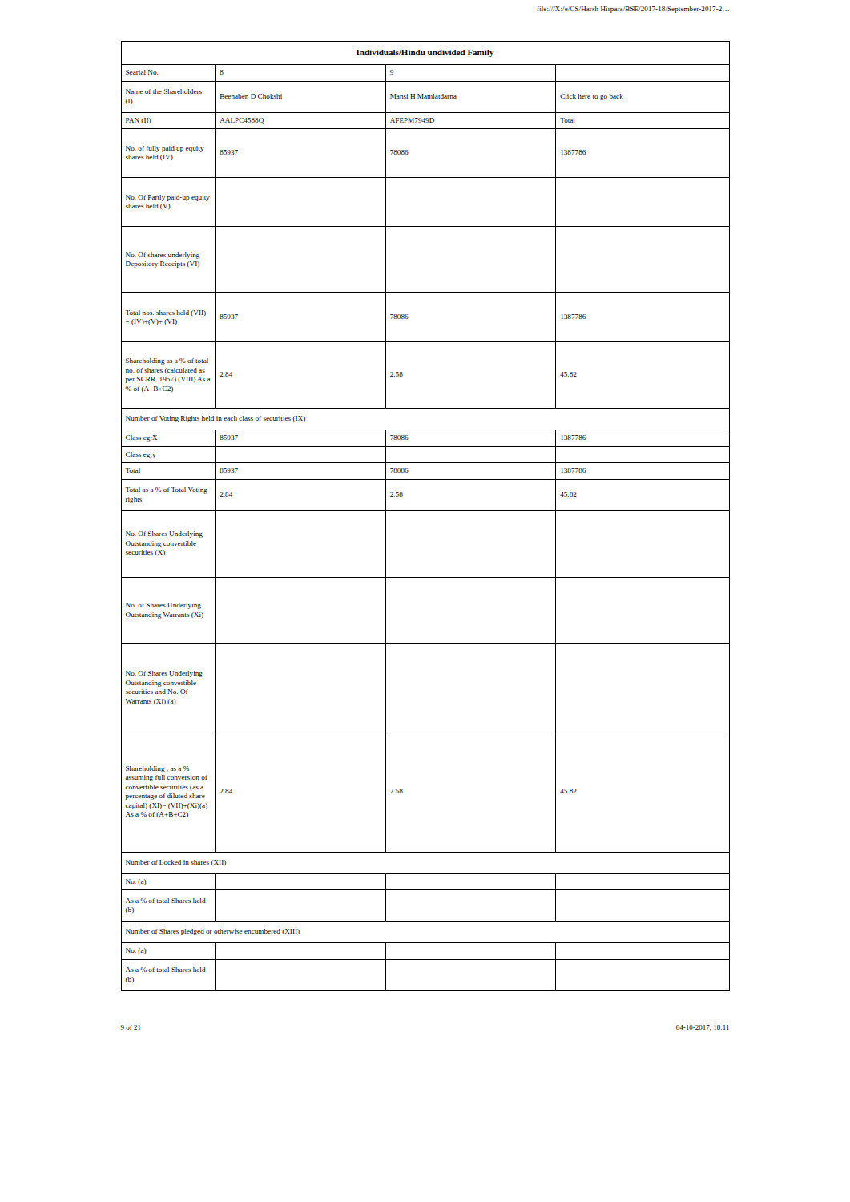file:///X:/e/CS/Harsh Hirpara/BSE/2017-18/September-2017-2…
Individuals/Hindu undivided Family
| Searial No. | 8 | 9 | |
| Name of the Shareholders (I) | Beenaben D Chokshi | Mansi H Mamlatdarna | Click here to go back |
| PAN (II) | AALPC4588Q | AFEPM7949D | Total |
| No. of fully paid up equity shares held (IV) | 85937 | 78086 | 1387786 |
| No. Of Partly paid-up equity shares held (V) | | | |
| No. Of shares underlying Depository Receipts (VI) | | | |
| Total nos. shares held (VII) = (IV)+(V)+ (VI) | 85937 | 78086 | 1387786 |
| Shareholding as a % of total no. of shares (calculated as per SCRR, 1957) (VIII) As a % of (A+B+C2) | 2.84 | 2.58 | 45.82 |
| Number of Voting Rights held in each class of securities (IX) |
| Class eg:X | 85937 | 78086 | 1387786 |
| Class eg:y | | | |
| Total | 85937 | 78086 | 1387786 |
| Total as a % of Total Voting rights | 2.84 | 2.58 | 45.82 |
| No. Of Shares Underlying Outstanding convertible securities (X) | | | |
| No. of Shares Underlying Outstanding Warrants (Xi) | | | |
| No. Of Shares Underlying Outstanding convertible securities and No. Of Warrants (Xi) (a) | | | |
| Shareholding , as a % assuming full conversion of convertible securities (as a percentage of diluted share capital) (XI)= (VII)+(Xi)(a) As a % of (A+B+C2) | 2.84 | 2.58 | 45.82 |
| Number of Locked in shares (XII) |
| No. (a) | | | |
| As a % of total Shares held (b) | | | |
| Number of Shares pledged or otherwise encumbered (XIII) |
| No. (a) | | | |
| As a % of total Shares held (b) | | | |
9 of 21
04-10-2017, 18:11